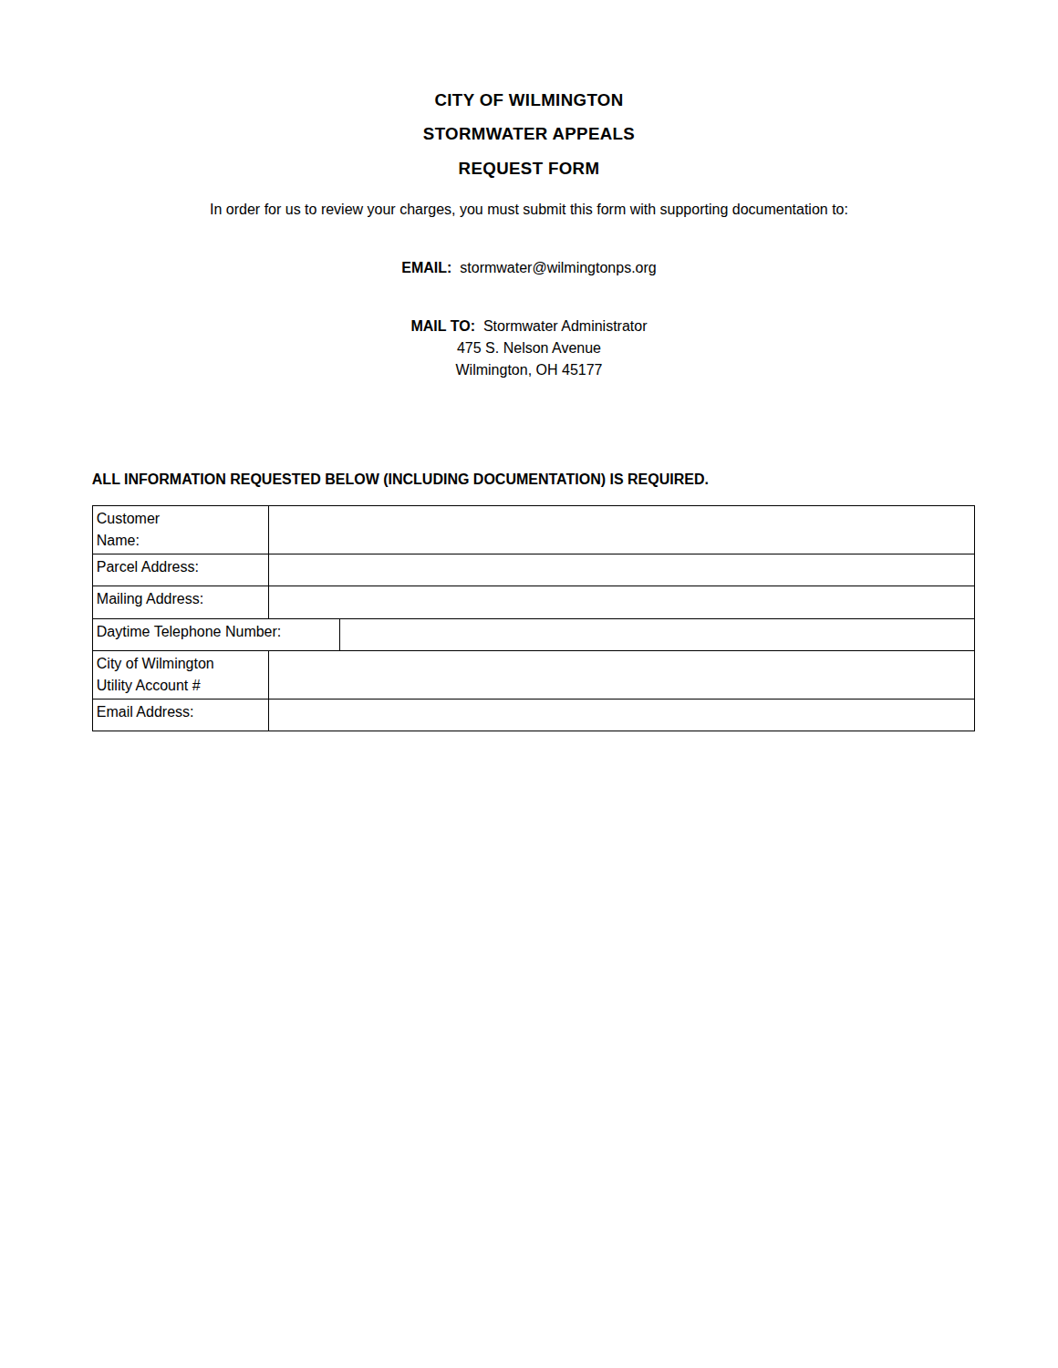CITY OF WILMINGTON
STORMWATER APPEALS
REQUEST FORM
In order for us to review your charges, you must submit this form with supporting documentation to:
EMAIL: stormwater@wilmingtonps.org
MAIL TO: Stormwater Administrator
475 S. Nelson Avenue Wilmington, OH 45177
ALL INFORMATION REQUESTED BELOW (INCLUDING DOCUMENTATION) IS REQUIRED.
| Customer Name: | |
| Parcel Address: | |
| Mailing Address: | |
| Daytime Telephone Number: | |
| City of Wilmington Utility Account # | |
| Email Address: | |